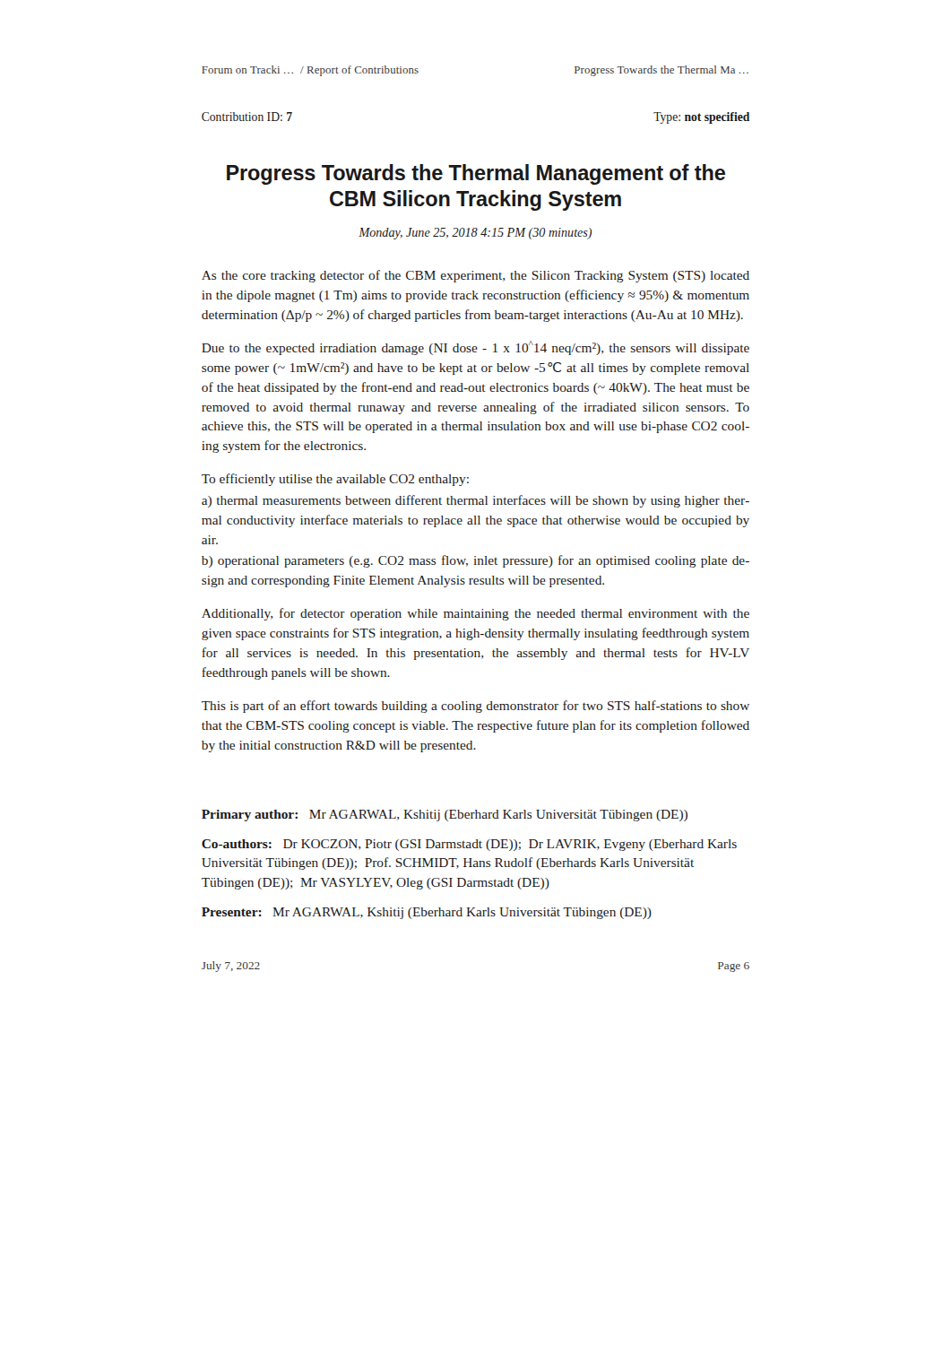Forum on Tracki … / Report of Contributions
Progress Towards the Thermal Ma …
Contribution ID: 7
Type: not specified
Progress Towards the Thermal Management of the
CBM Silicon Tracking System
Monday, June 25, 2018 4:15 PM (30 minutes)
As the core tracking detector of the CBM experiment, the Silicon Tracking System (STS) located in the dipole magnet (1 Tm) aims to provide track reconstruction (efficiency ≈ 95%) & momentum determination (Δp/p ~ 2%) of charged particles from beam-target interactions (Au-Au at 10 MHz).
Due to the expected irradiation damage (NI dose - 1 x 10^14 neq/cm²), the sensors will dissipate some power (~ 1mW/cm²) and have to be kept at or below -5℃ at all times by complete removal of the heat dissipated by the front-end and read-out electronics boards (~ 40kW). The heat must be removed to avoid thermal runaway and reverse annealing of the irradiated silicon sensors. To achieve this, the STS will be operated in a thermal insulation box and will use bi-phase CO2 cooling system for the electronics.
To efficiently utilise the available CO2 enthalpy:
a) thermal measurements between different thermal interfaces will be shown by using higher thermal conductivity interface materials to replace all the space that otherwise would be occupied by air.
b) operational parameters (e.g. CO2 mass flow, inlet pressure) for an optimised cooling plate design and corresponding Finite Element Analysis results will be presented.
Additionally, for detector operation while maintaining the needed thermal environment with the given space constraints for STS integration, a high-density thermally insulating feedthrough system for all services is needed. In this presentation, the assembly and thermal tests for HV-LV feedthrough panels will be shown.
This is part of an effort towards building a cooling demonstrator for two STS half-stations to show that the CBM-STS cooling concept is viable. The respective future plan for its completion followed by the initial construction R&D will be presented.
Primary author: Mr AGARWAL, Kshitij (Eberhard Karls Universität Tübingen (DE))
Co-authors: Dr KOCZON, Piotr (GSI Darmstadt (DE)); Dr LAVRIK, Evgeny (Eberhard Karls Universität Tübingen (DE)); Prof. SCHMIDT, Hans Rudolf (Eberhards Karls Universität Tübingen (DE)); Mr VASYLYEV, Oleg (GSI Darmstadt (DE))
Presenter: Mr AGARWAL, Kshitij (Eberhard Karls Universität Tübingen (DE))
July 7, 2022
Page 6